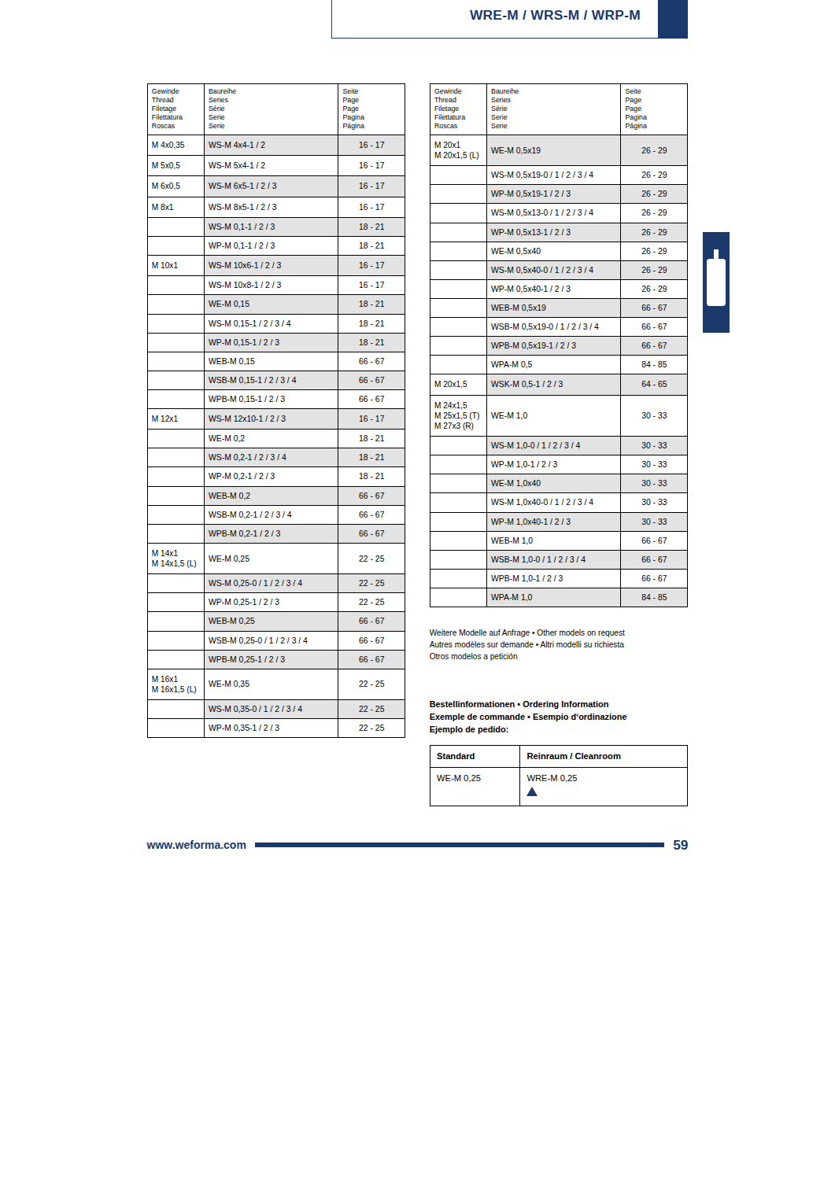WRE-M / WRS-M / WRP-M
| Gewinde Thread Filetage Filettatura Roscas | Baureihe Series Série Serie Serie | Seite Page Page Pagina Página |
| --- | --- | --- |
| M 4x0,35 | WS-M 4x4-1 / 2 | 16 - 17 |
| M 5x0,5 | WS-M 5x4-1 / 2 | 16 - 17 |
| M 6x0,5 | WS-M 6x5-1 / 2 / 3 | 16 - 17 |
| M 8x1 | WS-M 8x5-1 / 2 / 3 | 16 - 17 |
| | WS-M 0,1-1 / 2 / 3 | 18 - 21 |
| | WP-M 0,1-1 / 2 / 3 | 18 - 21 |
| M 10x1 | WS-M 10x6-1 / 2 / 3 | 16 - 17 |
| | WS-M 10x8-1 / 2 / 3 | 16 - 17 |
| | WE-M 0,15 | 18 - 21 |
| | WS-M 0,15-1 / 2 / 3 / 4 | 18 - 21 |
| | WP-M 0,15-1 / 2 / 3 | 18 - 21 |
| | WEB-M 0,15 | 66 - 67 |
| | WSB-M 0,15-1 / 2 / 3 / 4 | 66 - 67 |
| | WPB-M 0,15-1 / 2 / 3 | 66 - 67 |
| M 12x1 | WS-M 12x10-1 / 2 / 3 | 16 - 17 |
| | WE-M 0,2 | 18 - 21 |
| | WS-M 0,2-1 / 2 / 3 / 4 | 18 - 21 |
| | WP-M 0,2-1 / 2 / 3 | 18 - 21 |
| | WEB-M 0,2 | 66 - 67 |
| | WSB-M 0,2-1 / 2 / 3 / 4 | 66 - 67 |
| | WPB-M 0,2-1 / 2 / 3 | 66 - 67 |
| M 14x1 M 14x1,5 (L) | WE-M 0,25 | 22 - 25 |
| | WS-M 0,25-0 / 1 / 2 / 3 / 4 | 22 - 25 |
| | WP-M 0,25-1 / 2 / 3 | 22 - 25 |
| | WEB-M 0,25 | 66 - 67 |
| | WSB-M 0,25-0 / 1 / 2 / 3 / 4 | 66 - 67 |
| | WPB-M 0,25-1 / 2 / 3 | 66 - 67 |
| M 16x1 M 16x1,5 (L) | WE-M 0,35 | 22 - 25 |
| | WS-M 0,35-0 / 1 / 2 / 3 / 4 | 22 - 25 |
| | WP-M 0,35-1 / 2 / 3 | 22 - 25 |
| Gewinde Thread Filetage Filettatura Roscas | Baureihe Series Série Serie Serie | Seite Page Page Pagina Página |
| --- | --- | --- |
| M 20x1 M 20x1,5 (L) | WE-M 0,5x19 | 26 - 29 |
| | WS-M 0,5x19-0 / 1 / 2 / 3 / 4 | 26 - 29 |
| | WP-M 0,5x19-1 / 2 / 3 | 26 - 29 |
| | WS-M 0,5x13-0 / 1 / 2 / 3 / 4 | 26 - 29 |
| | WP-M 0,5x13-1 / 2 / 3 | 26 - 29 |
| | WE-M 0,5x40 | 26 - 29 |
| | WS-M 0,5x40-0 / 1 / 2 / 3 / 4 | 26 - 29 |
| | WP-M 0,5x40-1 / 2 / 3 | 26 - 29 |
| | WEB-M 0,5x19 | 66 - 67 |
| | WSB-M 0,5x19-0 / 1 / 2 / 3 / 4 | 66 - 67 |
| | WPB-M 0,5x19-1 / 2 / 3 | 66 - 67 |
| | WPA-M 0,5 | 84 - 85 |
| M 20x1,5 | WSK-M 0,5-1 / 2 / 3 | 64 - 65 |
| M 24x1,5 M 25x1,5 (T) M 27x3 (R) | WE-M 1,0 | 30 - 33 |
| | WS-M 1,0-0 / 1 / 2 / 3 / 4 | 30 - 33 |
| | WP-M 1,0-1 / 2 / 3 | 30 - 33 |
| | WE-M 1,0x40 | 30 - 33 |
| | WS-M 1,0x40-0 / 1 / 2 / 3 / 4 | 30 - 33 |
| | WP-M 1,0x40-1 / 2 / 3 | 30 - 33 |
| | WEB-M 1,0 | 66 - 67 |
| | WSB-M 1,0-0 / 1 / 2 / 3 / 4 | 66 - 67 |
| | WPB-M 1,0-1 / 2 / 3 | 66 - 67 |
| | WPA-M 1,0 | 84 - 85 |
Weitere Modelle auf Anfrage • Other models on request
Autres modèles sur demande • Altri modelli su richiesta
Otros modelos a petición
Bestellinformationen • Ordering Information
Exemple de commande • Esempio d‘ordinazione
Ejemplo de pedido:
| Standard | Reinraum / Cleanroom |
| --- | --- |
| WE-M 0,25 | WRE-M 0,25 |
www.weforma.com
59